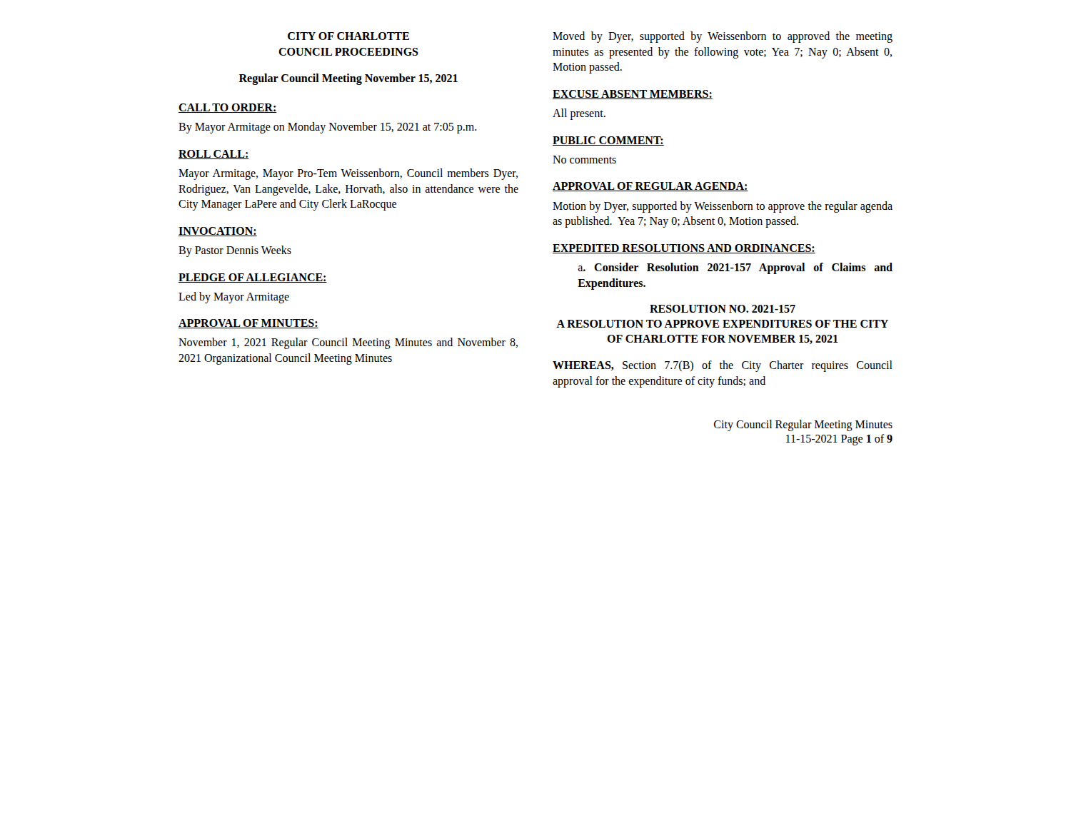CITY OF CHARLOTTE COUNCIL PROCEEDINGS
Regular Council Meeting November 15, 2021
CALL TO ORDER:
By Mayor Armitage on Monday November 15, 2021 at 7:05 p.m.
ROLL CALL:
Mayor Armitage, Mayor Pro-Tem Weissenborn, Council members Dyer, Rodriguez, Van Langevelde, Lake, Horvath, also in attendance were the City Manager LaPere and City Clerk LaRocque
INVOCATION:
By Pastor Dennis Weeks
PLEDGE OF ALLEGIANCE:
Led by Mayor Armitage
APPROVAL OF MINUTES:
November 1, 2021 Regular Council Meeting Minutes and November 8, 2021 Organizational Council Meeting Minutes
Moved by Dyer, supported by Weissenborn to approved the meeting minutes as presented by the following vote; Yea 7; Nay 0; Absent 0, Motion passed.
EXCUSE ABSENT MEMBERS:
All present.
PUBLIC COMMENT:
No comments
APPROVAL OF REGULAR AGENDA:
Motion by Dyer, supported by Weissenborn to approve the regular agenda as published. Yea 7; Nay 0; Absent 0, Motion passed.
EXPEDITED RESOLUTIONS AND ORDINANCES:
a. Consider Resolution 2021-157 Approval of Claims and Expenditures.
RESOLUTION NO. 2021-157
A RESOLUTION TO APPROVE EXPENDITURES OF THE CITY OF CHARLOTTE FOR NOVEMBER 15, 2021
WHEREAS, Section 7.7(B) of the City Charter requires Council approval for the expenditure of city funds; and
City Council Regular Meeting Minutes
11-15-2021 Page 1 of 9